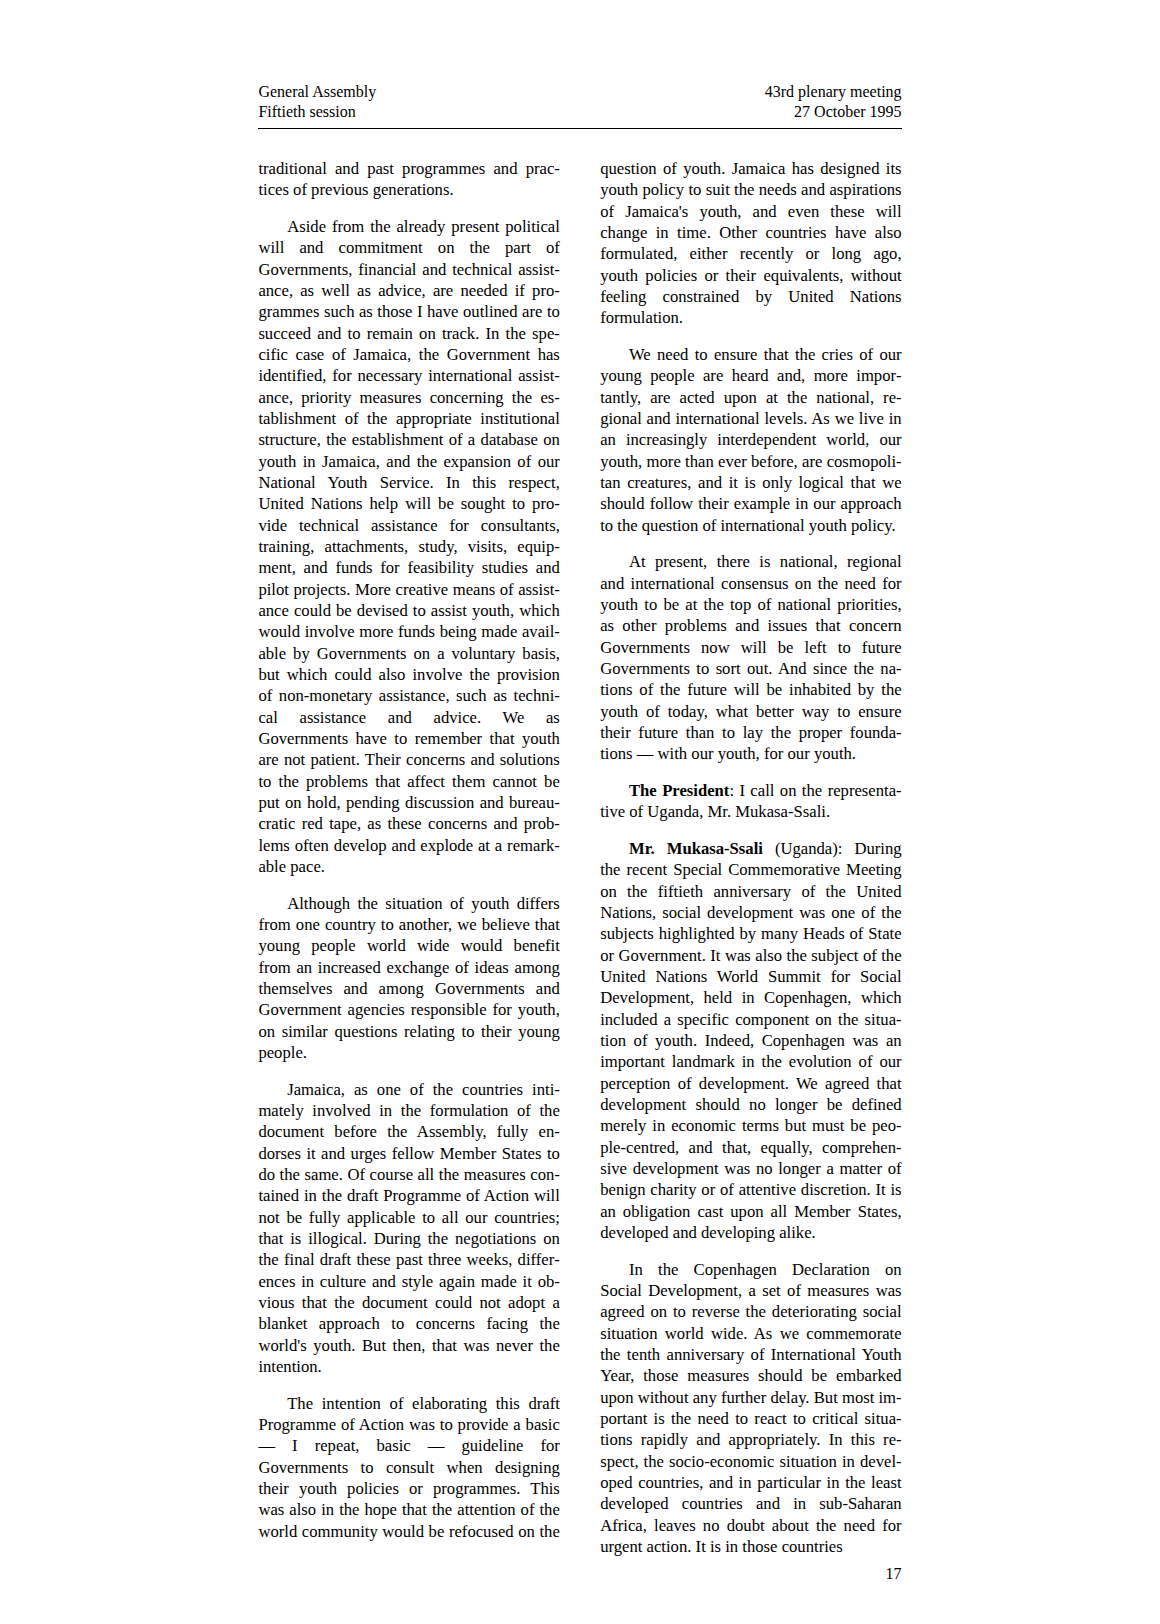General Assembly
43rd plenary meeting
Fiftieth session
27 October 1995
traditional and past programmes and practices of previous generations.
Aside from the already present political will and commitment on the part of Governments, financial and technical assistance, as well as advice, are needed if programmes such as those I have outlined are to succeed and to remain on track. In the specific case of Jamaica, the Government has identified, for necessary international assistance, priority measures concerning the establishment of the appropriate institutional structure, the establishment of a database on youth in Jamaica, and the expansion of our National Youth Service. In this respect, United Nations help will be sought to provide technical assistance for consultants, training, attachments, study, visits, equipment, and funds for feasibility studies and pilot projects. More creative means of assistance could be devised to assist youth, which would involve more funds being made available by Governments on a voluntary basis, but which could also involve the provision of non-monetary assistance, such as technical assistance and advice. We as Governments have to remember that youth are not patient. Their concerns and solutions to the problems that affect them cannot be put on hold, pending discussion and bureaucratic red tape, as these concerns and problems often develop and explode at a remarkable pace.
Although the situation of youth differs from one country to another, we believe that young people world wide would benefit from an increased exchange of ideas among themselves and among Governments and Government agencies responsible for youth, on similar questions relating to their young people.
Jamaica, as one of the countries intimately involved in the formulation of the document before the Assembly, fully endorses it and urges fellow Member States to do the same. Of course all the measures contained in the draft Programme of Action will not be fully applicable to all our countries; that is illogical. During the negotiations on the final draft these past three weeks, differences in culture and style again made it obvious that the document could not adopt a blanket approach to concerns facing the world's youth. But then, that was never the intention.
The intention of elaborating this draft Programme of Action was to provide a basic — I repeat, basic — guideline for Governments to consult when designing their youth policies or programmes. This was also in the hope that the attention of the world community would be refocused on the question of youth. Jamaica has designed its youth policy to suit the needs and aspirations of Jamaica's youth, and even these will change in time. Other countries have also formulated, either recently or long ago, youth policies or their equivalents, without feeling constrained by United Nations formulation.
We need to ensure that the cries of our young people are heard and, more importantly, are acted upon at the national, regional and international levels. As we live in an increasingly interdependent world, our youth, more than ever before, are cosmopolitan creatures, and it is only logical that we should follow their example in our approach to the question of international youth policy.
At present, there is national, regional and international consensus on the need for youth to be at the top of national priorities, as other problems and issues that concern Governments now will be left to future Governments to sort out. And since the nations of the future will be inhabited by the youth of today, what better way to ensure their future than to lay the proper foundations — with our youth, for our youth.
The President: I call on the representative of Uganda, Mr. Mukasa-Ssali.
Mr. Mukasa-Ssali (Uganda): During the recent Special Commemorative Meeting on the fiftieth anniversary of the United Nations, social development was one of the subjects highlighted by many Heads of State or Government. It was also the subject of the United Nations World Summit for Social Development, held in Copenhagen, which included a specific component on the situation of youth. Indeed, Copenhagen was an important landmark in the evolution of our perception of development. We agreed that development should no longer be defined merely in economic terms but must be people-centred, and that, equally, comprehensive development was no longer a matter of benign charity or of attentive discretion. It is an obligation cast upon all Member States, developed and developing alike.
In the Copenhagen Declaration on Social Development, a set of measures was agreed on to reverse the deteriorating social situation world wide. As we commemorate the tenth anniversary of International Youth Year, those measures should be embarked upon without any further delay. But most important is the need to react to critical situations rapidly and appropriately. In this respect, the socio-economic situation in developed countries, and in particular in the least developed countries and in sub-Saharan Africa, leaves no doubt about the need for urgent action. It is in those countries
17